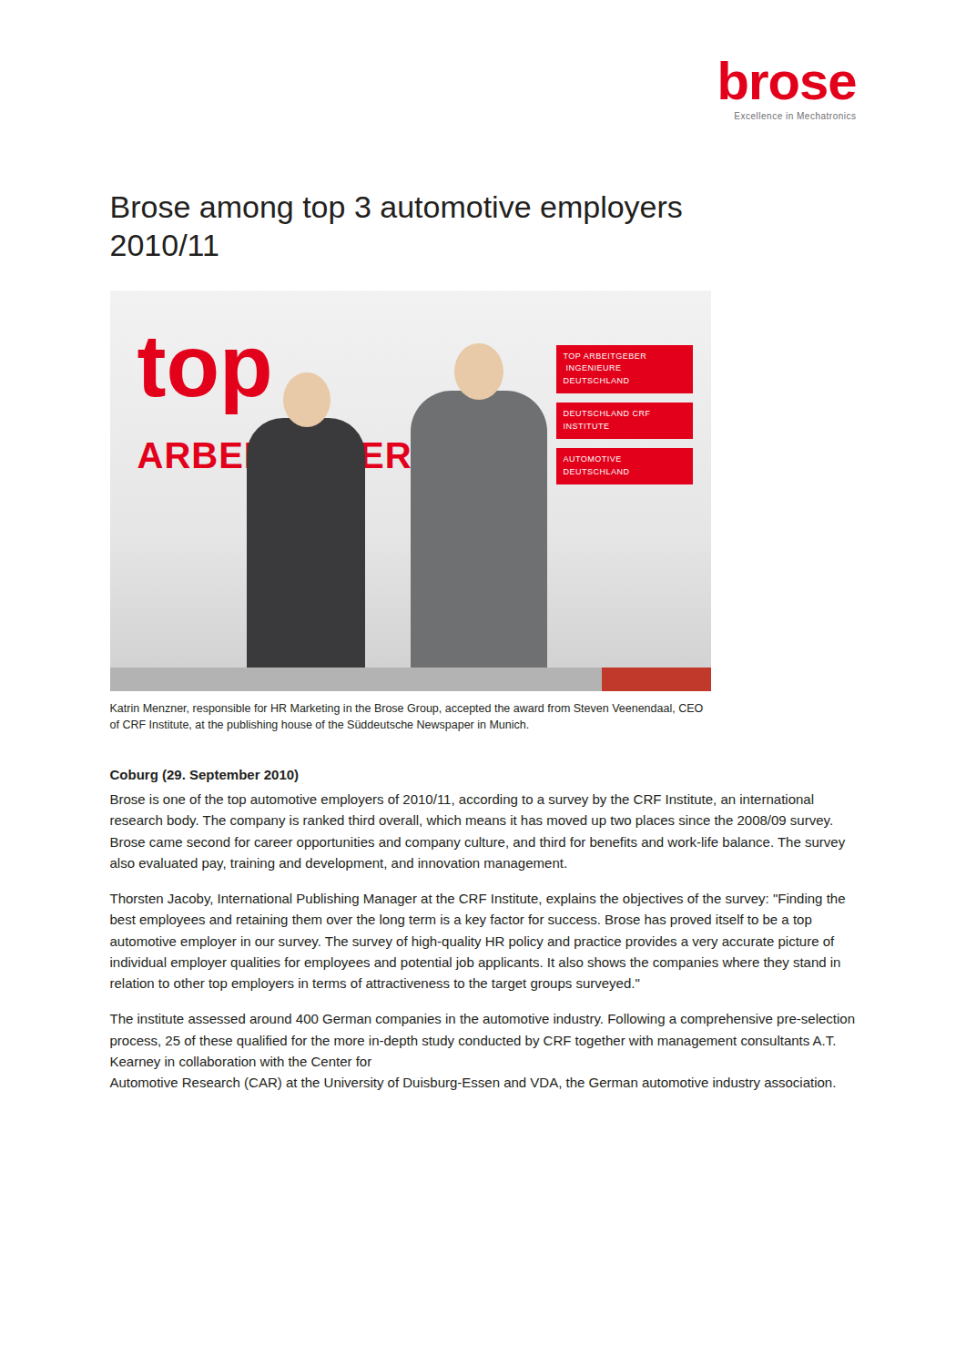brose
Excellence in Mechatronics
Brose among top 3 automotive employers
2010/11
top
ARBEITGEBER
TOP ARBEITGEBER INGENIEURE DEUTSCHLAND
DEUTSCHLAND CRF INSTITUTE
AUTOMOTIVE DEUTSCHLAND
Katrin Menzner, responsible for HR Marketing in the Brose Group, accepted the award from Steven Veenendaal, CEO of CRF Institute, at the publishing house of the Süddeutsche Newspaper in Munich.
Coburg (29. September 2010)
Brose is one of the top automotive employers of 2010/11, according to a survey by the CRF Institute, an international research body. The company is ranked third overall, which means it has moved up two places since the 2008/09 survey. Brose came second for career opportunities and company culture, and third for benefits and work-life balance. The survey also evaluated pay, training and development, and innovation management.
Thorsten Jacoby, International Publishing Manager at the CRF Institute, explains the objectives of the survey: "Finding the best employees and retaining them over the long term is a key factor for success. Brose has proved itself to be a top automotive employer in our survey. The survey of high-quality HR policy and practice provides a very accurate picture of individual employer qualities for employees and potential job applicants. It also shows the companies where they stand in relation to other top employers in terms of attractiveness to the target groups surveyed."
The institute assessed around 400 German companies in the automotive industry. Following a comprehensive pre-selection process, 25 of these qualified for the more in-depth study conducted by CRF together with management consultants A.T. Kearney in collaboration with the Center for
Automotive Research (CAR) at the University of Duisburg-Essen and VDA, the German automotive industry association.